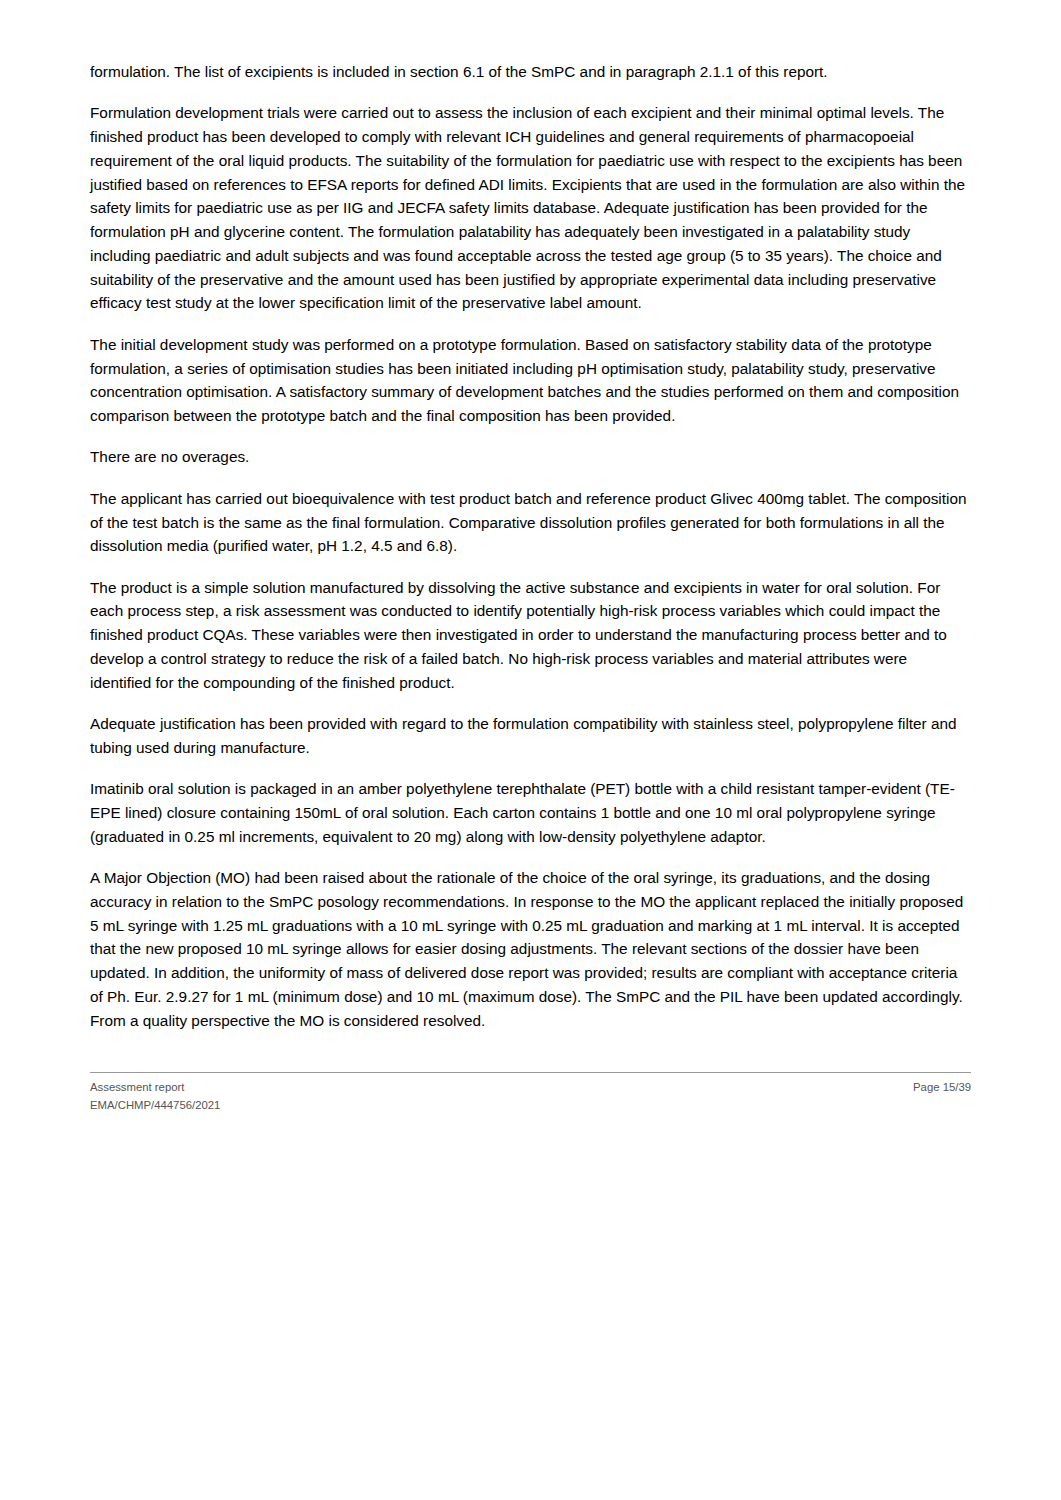formulation. The list of excipients is included in section 6.1 of the SmPC and in paragraph 2.1.1 of this report.
Formulation development trials were carried out to assess the inclusion of each excipient and their minimal optimal levels. The finished product has been developed to comply with relevant ICH guidelines and general requirements of pharmacopoeial requirement of the oral liquid products. The suitability of the formulation for paediatric use with respect to the excipients has been justified based on references to EFSA reports for defined ADI limits. Excipients that are used in the formulation are also within the safety limits for paediatric use as per IIG and JECFA safety limits database. Adequate justification has been provided for the formulation pH and glycerine content. The formulation palatability has adequately been investigated in a palatability study including paediatric and adult subjects and was found acceptable across the tested age group (5 to 35 years). The choice and suitability of the preservative and the amount used has been justified by appropriate experimental data including preservative efficacy test study at the lower specification limit of the preservative label amount.
The initial development study was performed on a prototype formulation. Based on satisfactory stability data of the prototype formulation, a series of optimisation studies has been initiated including pH optimisation study, palatability study, preservative concentration optimisation. A satisfactory summary of development batches and the studies performed on them and composition comparison between the prototype batch and the final composition has been provided.
There are no overages.
The applicant has carried out bioequivalence with test product batch and reference product Glivec 400mg tablet. The composition of the test batch is the same as the final formulation. Comparative dissolution profiles generated for both formulations in all the dissolution media (purified water, pH 1.2, 4.5 and 6.8).
The product is a simple solution manufactured by dissolving the active substance and excipients in water for oral solution. For each process step, a risk assessment was conducted to identify potentially high-risk process variables which could impact the finished product CQAs. These variables were then investigated in order to understand the manufacturing process better and to develop a control strategy to reduce the risk of a failed batch. No high-risk process variables and material attributes were identified for the compounding of the finished product.
Adequate justification has been provided with regard to the formulation compatibility with stainless steel, polypropylene filter and tubing used during manufacture.
Imatinib oral solution is packaged in an amber polyethylene terephthalate (PET) bottle with a child resistant tamper-evident (TE-EPE lined) closure containing 150mL of oral solution. Each carton contains 1 bottle and one 10 ml oral polypropylene syringe (graduated in 0.25 ml increments, equivalent to 20 mg) along with low-density polyethylene adaptor.
A Major Objection (MO) had been raised about the rationale of the choice of the oral syringe, its graduations, and the dosing accuracy in relation to the SmPC posology recommendations. In response to the MO the applicant replaced the initially proposed 5 mL syringe with 1.25 mL graduations with a 10 mL syringe with 0.25 mL graduation and marking at 1 mL interval. It is accepted that the new proposed 10 mL syringe allows for easier dosing adjustments. The relevant sections of the dossier have been updated. In addition, the uniformity of mass of delivered dose report was provided; results are compliant with acceptance criteria of Ph. Eur. 2.9.27 for 1 mL (minimum dose) and 10 mL (maximum dose). The SmPC and the PIL have been updated accordingly. From a quality perspective the MO is considered resolved.
Assessment report EMA/CHMP/444756/2021
Page 15/39